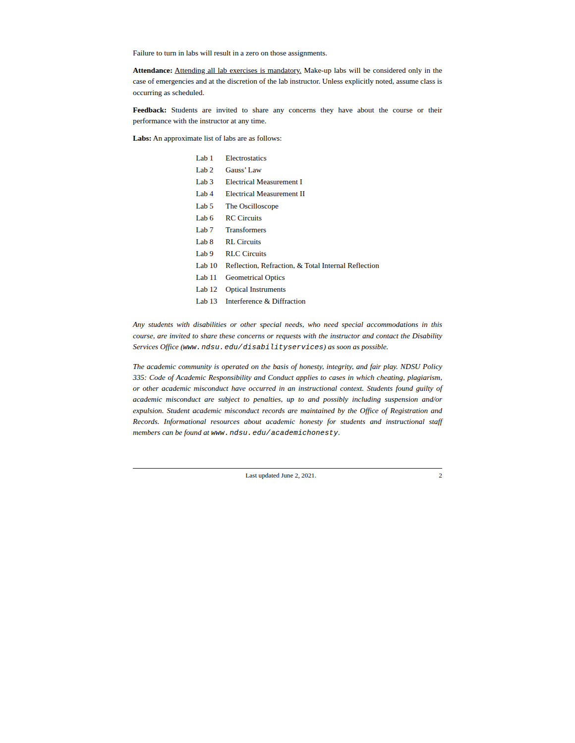Failure to turn in labs will result in a zero on those assignments.
Attendance: Attending all lab exercises is mandatory. Make-up labs will be considered only in the case of emergencies and at the discretion of the lab instructor. Unless explicitly noted, assume class is occurring as scheduled.
Feedback: Students are invited to share any concerns they have about the course or their performance with the instructor at any time.
Labs: An approximate list of labs are as follows:
| Lab 1 | Electrostatics |
| Lab 2 | Gauss’ Law |
| Lab 3 | Electrical Measurement I |
| Lab 4 | Electrical Measurement II |
| Lab 5 | The Oscilloscope |
| Lab 6 | RC Circuits |
| Lab 7 | Transformers |
| Lab 8 | RL Circuits |
| Lab 9 | RLC Circuits |
| Lab 10 | Reflection, Refraction, & Total Internal Reflection |
| Lab 11 | Geometrical Optics |
| Lab 12 | Optical Instruments |
| Lab 13 | Interference & Diffraction |
Any students with disabilities or other special needs, who need special accommodations in this course, are invited to share these concerns or requests with the instructor and contact the Disability Services Office (www. ndsu. edu/ disabilityservices) as soon as possible.
The academic community is operated on the basis of honesty, integrity, and fair play. NDSU Policy 335: Code of Academic Responsibility and Conduct applies to cases in which cheating, plagiarism, or other academic misconduct have occurred in an instructional context. Students found guilty of academic misconduct are subject to penalties, up to and possibly including suspension and/or expulsion. Student academic misconduct records are maintained by the Office of Registration and Records. Informational resources about academic honesty for students and instructional staff members can be found at www. ndsu. edu/ academichonesty.
Last updated June 2, 2021.
2